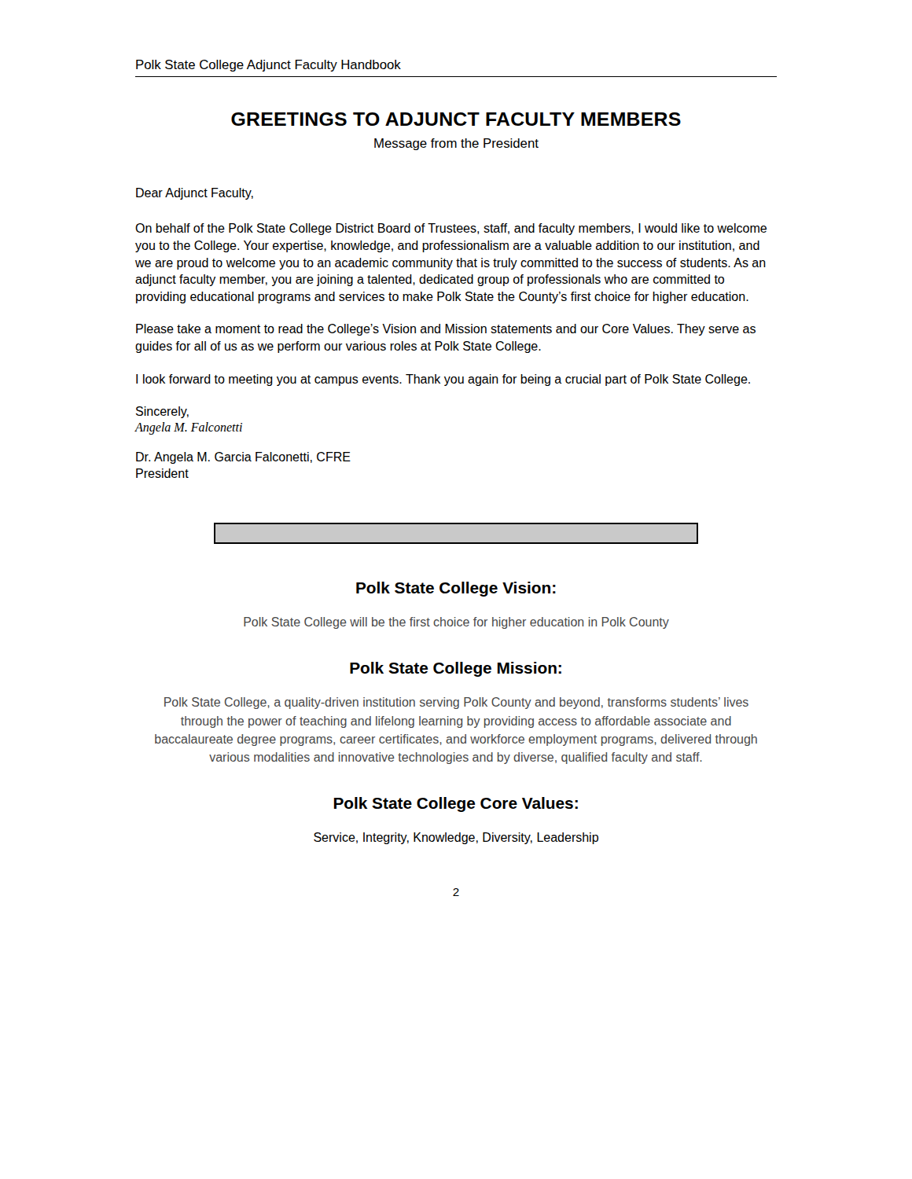Polk State College Adjunct Faculty Handbook
GREETINGS TO ADJUNCT FACULTY MEMBERS
Message from the President
Dear Adjunct Faculty,
On behalf of the Polk State College District Board of Trustees, staff, and faculty members, I would like to welcome you to the College. Your expertise, knowledge, and professionalism are a valuable addition to our institution, and we are proud to welcome you to an academic community that is truly committed to the success of students. As an adjunct faculty member, you are joining a talented, dedicated group of professionals who are committed to providing educational programs and services to make Polk State the County’s first choice for higher education.
Please take a moment to read the College’s Vision and Mission statements and our Core Values. They serve as guides for all of us as we perform our various roles at Polk State College.
I look forward to meeting you at campus events. Thank you again for being a crucial part of Polk State College.
Sincerely,
Angela M. Falconetti
Dr. Angela M. Garcia Falconetti, CFRE
President
Polk State College Vision:
Polk State College will be the first choice for higher education in Polk County
Polk State College Mission:
Polk State College, a quality-driven institution serving Polk County and beyond, transforms students’ lives through the power of teaching and lifelong learning by providing access to affordable associate and baccalaureate degree programs, career certificates, and workforce employment programs, delivered through various modalities and innovative technologies and by diverse, qualified faculty and staff.
Polk State College Core Values:
Service, Integrity, Knowledge, Diversity, Leadership
2